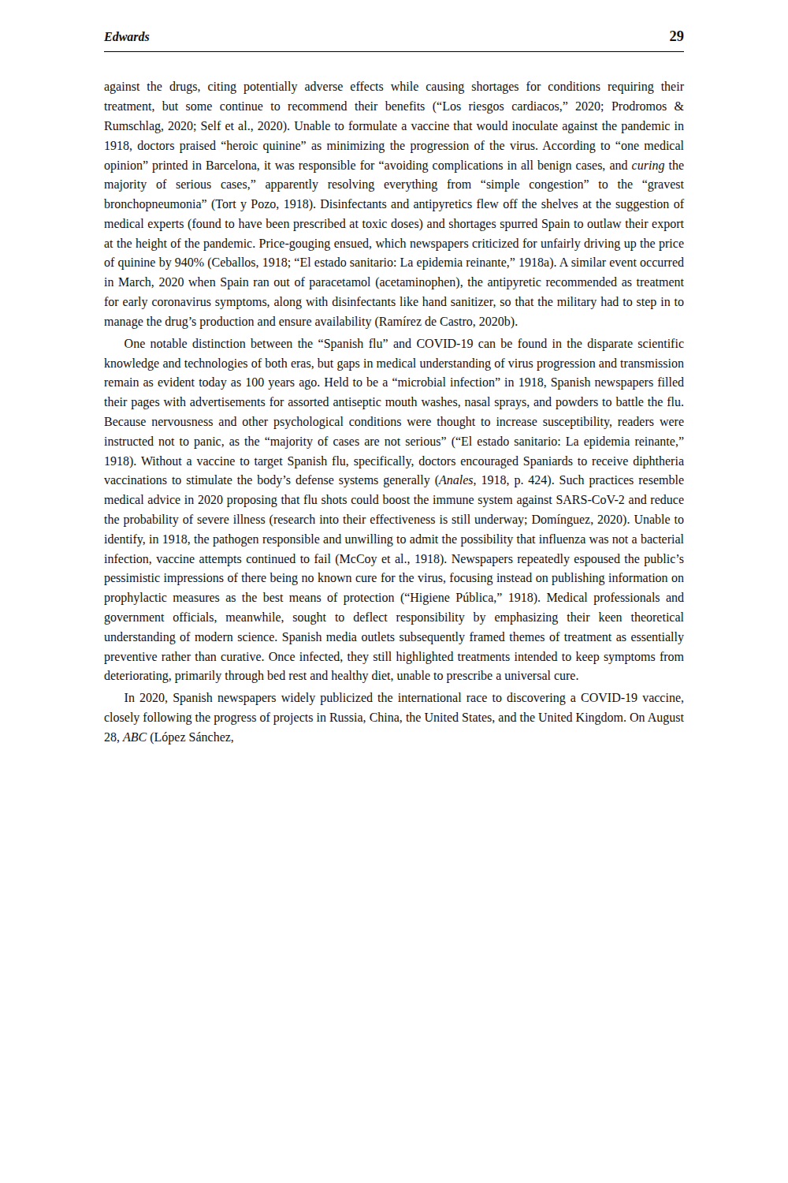Edwards 29
against the drugs, citing potentially adverse effects while causing shortages for conditions requiring their treatment, but some continue to recommend their benefits (“Los riesgos cardiacos,” 2020; Prodromos & Rumschlag, 2020; Self et al., 2020). Unable to formulate a vaccine that would inoculate against the pandemic in 1918, doctors praised “heroic quinine” as minimizing the progression of the virus. According to “one medical opinion” printed in Barcelona, it was responsible for “avoiding complications in all benign cases, and curing the majority of serious cases,” apparently resolving everything from “simple congestion” to the “gravest bronchopneumonia” (Tort y Pozo, 1918). Disinfectants and antipyretics flew off the shelves at the suggestion of medical experts (found to have been prescribed at toxic doses) and shortages spurred Spain to outlaw their export at the height of the pandemic. Price-gouging ensued, which newspapers criticized for unfairly driving up the price of quinine by 940% (Ceballos, 1918; “El estado sanitario: La epidemia reinante,” 1918a). A similar event occurred in March, 2020 when Spain ran out of paracetamol (acetaminophen), the antipyretic recommended as treatment for early coronavirus symptoms, along with disinfectants like hand sanitizer, so that the military had to step in to manage the drug’s production and ensure availability (Ramírez de Castro, 2020b).
One notable distinction between the “Spanish flu” and COVID-19 can be found in the disparate scientific knowledge and technologies of both eras, but gaps in medical understanding of virus progression and transmission remain as evident today as 100 years ago. Held to be a “microbial infection” in 1918, Spanish newspapers filled their pages with advertisements for assorted antiseptic mouth washes, nasal sprays, and powders to battle the flu. Because nervousness and other psychological conditions were thought to increase susceptibility, readers were instructed not to panic, as the “majority of cases are not serious” (“El estado sanitario: La epidemia reinante,” 1918). Without a vaccine to target Spanish flu, specifically, doctors encouraged Spaniards to receive diphtheria vaccinations to stimulate the body’s defense systems generally (Anales, 1918, p. 424). Such practices resemble medical advice in 2020 proposing that flu shots could boost the immune system against SARS-CoV-2 and reduce the probability of severe illness (research into their effectiveness is still underway; Domínguez, 2020). Unable to identify, in 1918, the pathogen responsible and unwilling to admit the possibility that influenza was not a bacterial infection, vaccine attempts continued to fail (McCoy et al., 1918). Newspapers repeatedly espoused the public’s pessimistic impressions of there being no known cure for the virus, focusing instead on publishing information on prophylactic measures as the best means of protection (“Higiene Pública,” 1918). Medical professionals and government officials, meanwhile, sought to deflect responsibility by emphasizing their keen theoretical understanding of modern science. Spanish media outlets subsequently framed themes of treatment as essentially preventive rather than curative. Once infected, they still highlighted treatments intended to keep symptoms from deteriorating, primarily through bed rest and healthy diet, unable to prescribe a universal cure.
In 2020, Spanish newspapers widely publicized the international race to discovering a COVID-19 vaccine, closely following the progress of projects in Russia, China, the United States, and the United Kingdom. On August 28, ABC (López Sánchez,